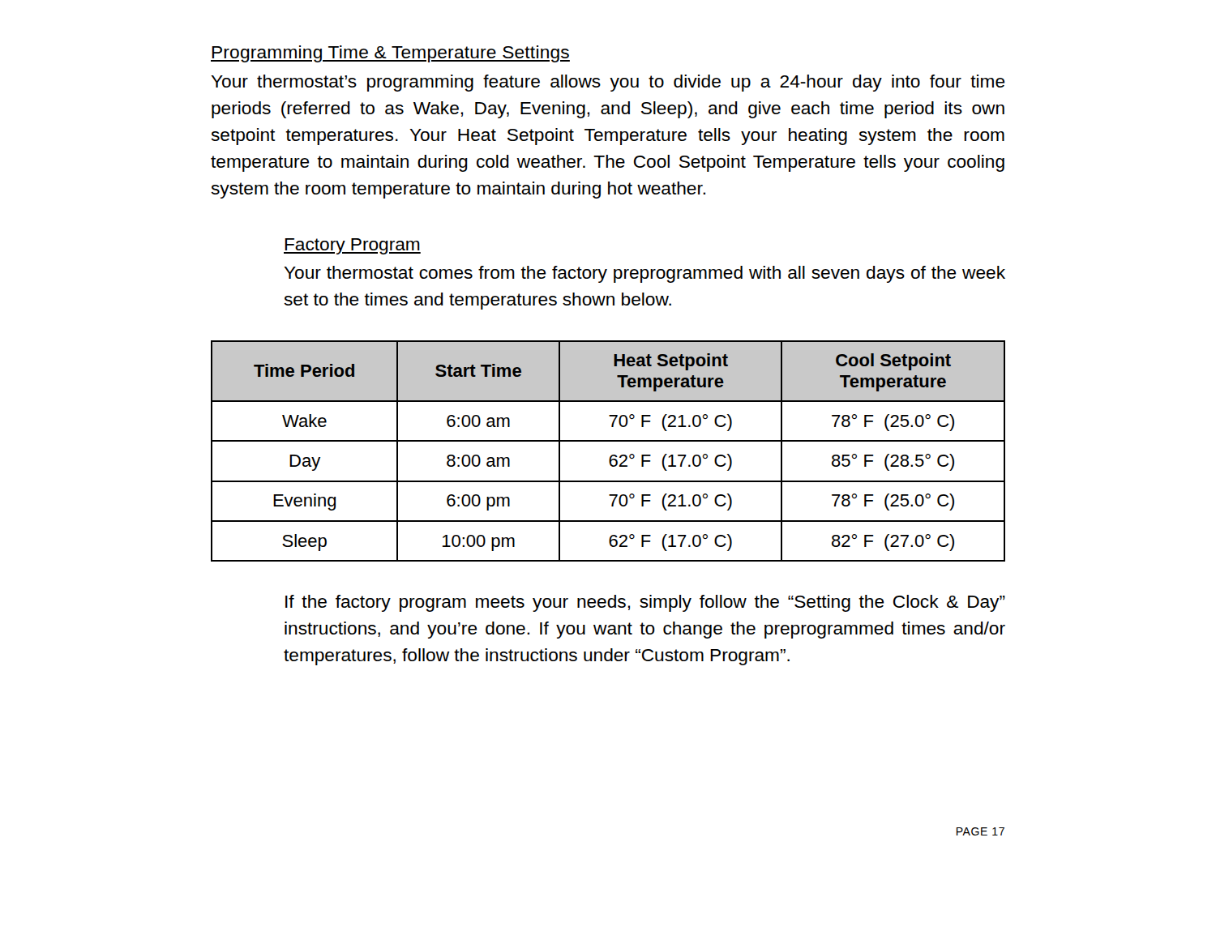Programming Time & Temperature Settings
Your thermostat’s programming feature allows you to divide up a 24-hour day into four time periods (referred to as Wake, Day, Evening, and Sleep), and give each time period its own setpoint temperatures. Your Heat Setpoint Temperature tells your heating system the room temperature to maintain during cold weather. The Cool Setpoint Temperature tells your cooling system the room temperature to maintain during hot weather.
Factory Program
Your thermostat comes from the factory preprogrammed with all seven days of the week set to the times and temperatures shown below.
| Time Period | Start Time | Heat Setpoint Temperature | Cool Setpoint Temperature |
| --- | --- | --- | --- |
| Wake | 6:00 am | 70° F (21.0° C) | 78° F (25.0° C) |
| Day | 8:00 am | 62° F (17.0° C) | 85° F (28.5° C) |
| Evening | 6:00 pm | 70° F (21.0° C) | 78° F (25.0° C) |
| Sleep | 10:00 pm | 62° F (17.0° C) | 82° F (27.0° C) |
If the factory program meets your needs, simply follow the “Setting the Clock & Day” instructions, and you’re done. If you want to change the preprogrammed times and/or temperatures, follow the instructions under “Custom Program”.
PAGE 17